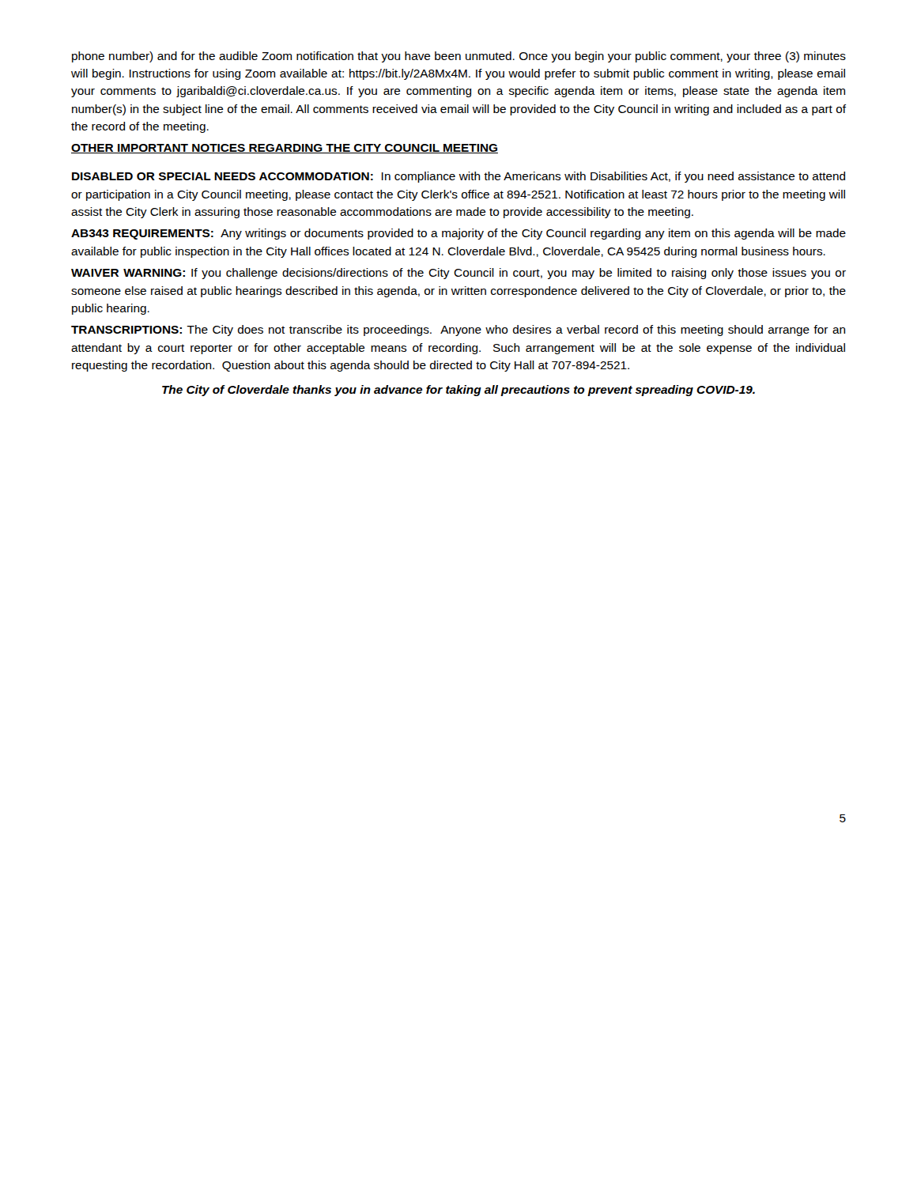phone number) and for the audible Zoom notification that you have been unmuted. Once you begin your public comment, your three (3) minutes will begin. Instructions for using Zoom available at: https://bit.ly/2A8Mx4M. If you would prefer to submit public comment in writing, please email your comments to jgaribaldi@ci.cloverdale.ca.us. If you are commenting on a specific agenda item or items, please state the agenda item number(s) in the subject line of the email. All comments received via email will be provided to the City Council in writing and included as a part of the record of the meeting.
OTHER IMPORTANT NOTICES REGARDING THE CITY COUNCIL MEETING
DISABLED OR SPECIAL NEEDS ACCOMMODATION: In compliance with the Americans with Disabilities Act, if you need assistance to attend or participation in a City Council meeting, please contact the City Clerk's office at 894-2521. Notification at least 72 hours prior to the meeting will assist the City Clerk in assuring those reasonable accommodations are made to provide accessibility to the meeting.
AB343 REQUIREMENTS: Any writings or documents provided to a majority of the City Council regarding any item on this agenda will be made available for public inspection in the City Hall offices located at 124 N. Cloverdale Blvd., Cloverdale, CA 95425 during normal business hours.
WAIVER WARNING: If you challenge decisions/directions of the City Council in court, you may be limited to raising only those issues you or someone else raised at public hearings described in this agenda, or in written correspondence delivered to the City of Cloverdale, or prior to, the public hearing.
TRANSCRIPTIONS: The City does not transcribe its proceedings. Anyone who desires a verbal record of this meeting should arrange for an attendant by a court reporter or for other acceptable means of recording. Such arrangement will be at the sole expense of the individual requesting the recordation. Question about this agenda should be directed to City Hall at 707-894-2521.
The City of Cloverdale thanks you in advance for taking all precautions to prevent spreading COVID-19.
5